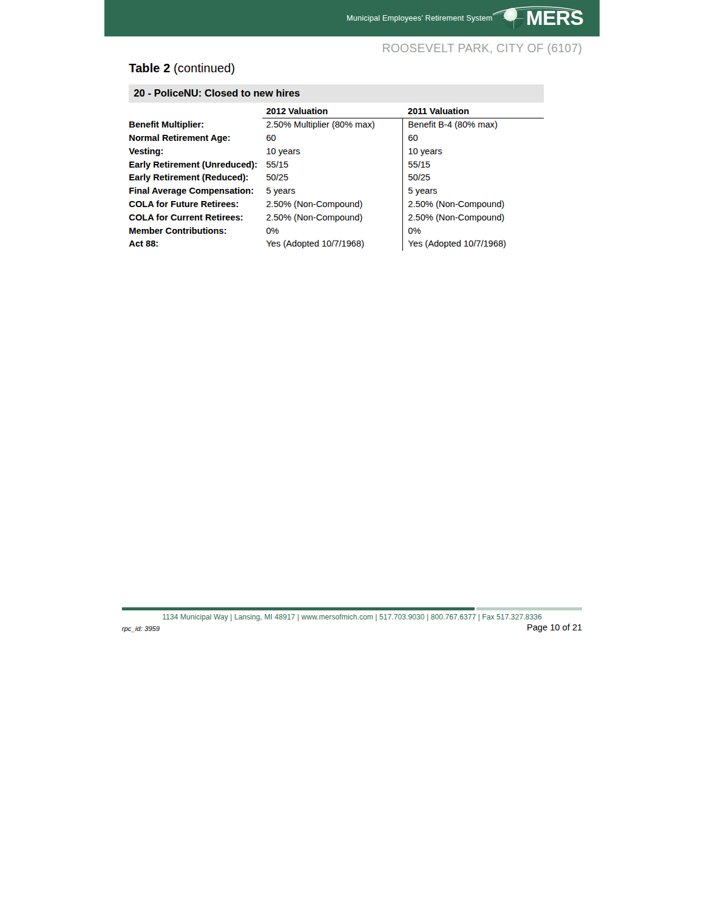Municipal Employees’ Retirement System
MERS
ROOSEVELT PARK, CITY OF (6107)
Table 2 (continued)
20 - PoliceNU: Closed to new hires
| | 2012 Valuation | 2011 Valuation |
| --- | --- | --- |
| Benefit Multiplier: | 2.50% Multiplier (80% max) | Benefit B-4 (80% max) |
| Normal Retirement Age: | 60 | 60 |
| Vesting: | 10 years | 10 years |
| Early Retirement (Unreduced): | 55/15 | 55/15 |
| Early Retirement (Reduced): | 50/25 | 50/25 |
| Final Average Compensation: | 5 years | 5 years |
| COLA for Future Retirees: | 2.50% (Non-Compound) | 2.50% (Non-Compound) |
| COLA for Current Retirees: | 2.50% (Non-Compound) | 2.50% (Non-Compound) |
| Member Contributions: | 0% | 0% |
| Act 88: | Yes (Adopted 10/7/1968) | Yes (Adopted 10/7/1968) |
1134 Municipal Way | Lansing, MI 48917 | www.mersofmich.com | 517.703.9030 | 800.767.6377 | Fax 517.327.8336
rpc_id: 3959 Page 10 of 21